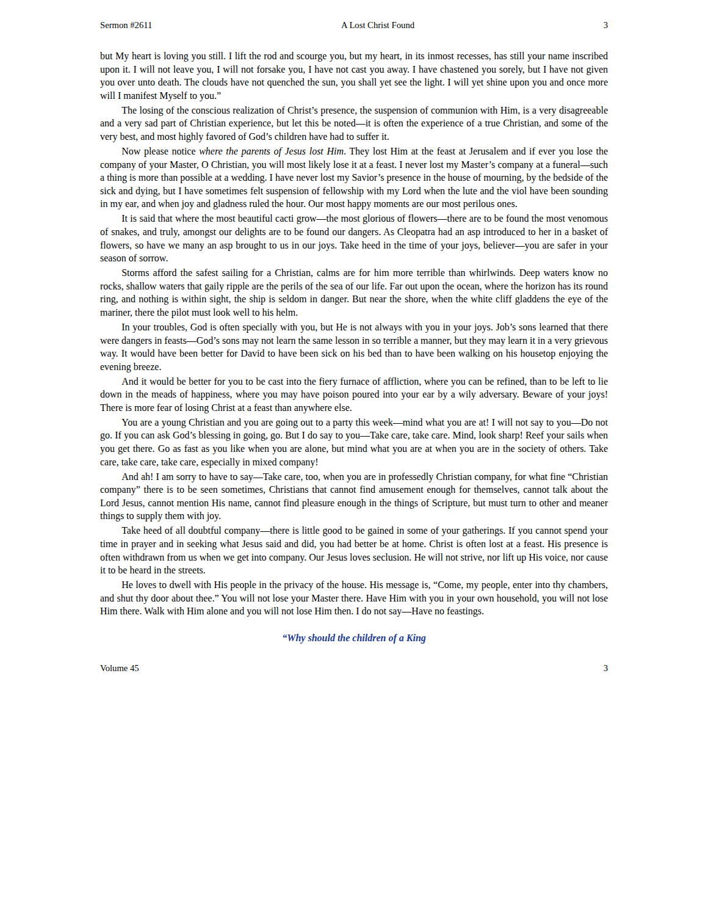Sermon #2611 A Lost Christ Found 3
but My heart is loving you still. I lift the rod and scourge you, but my heart, in its inmost recesses, has still your name inscribed upon it. I will not leave you, I will not forsake you, I have not cast you away. I have chastened you sorely, but I have not given you over unto death. The clouds have not quenched the sun, you shall yet see the light. I will yet shine upon you and once more will I manifest Myself to you.”
The losing of the conscious realization of Christ’s presence, the suspension of communion with Him, is a very disagreeable and a very sad part of Christian experience, but let this be noted—it is often the experience of a true Christian, and some of the very best, and most highly favored of God’s children have had to suffer it.
Now please notice where the parents of Jesus lost Him. They lost Him at the feast at Jerusalem and if ever you lose the company of your Master, O Christian, you will most likely lose it at a feast. I never lost my Master’s company at a funeral—such a thing is more than possible at a wedding. I have never lost my Savior’s presence in the house of mourning, by the bedside of the sick and dying, but I have sometimes felt suspension of fellowship with my Lord when the lute and the viol have been sounding in my ear, and when joy and gladness ruled the hour. Our most happy moments are our most perilous ones.
It is said that where the most beautiful cacti grow—the most glorious of flowers—there are to be found the most venomous of snakes, and truly, amongst our delights are to be found our dangers. As Cleopatra had an asp introduced to her in a basket of flowers, so have we many an asp brought to us in our joys. Take heed in the time of your joys, believer—you are safer in your season of sorrow.
Storms afford the safest sailing for a Christian, calms are for him more terrible than whirlwinds. Deep waters know no rocks, shallow waters that gaily ripple are the perils of the sea of our life. Far out upon the ocean, where the horizon has its round ring, and nothing is within sight, the ship is seldom in danger. But near the shore, when the white cliff gladdens the eye of the mariner, there the pilot must look well to his helm.
In your troubles, God is often specially with you, but He is not always with you in your joys. Job’s sons learned that there were dangers in feasts—God’s sons may not learn the same lesson in so terrible a manner, but they may learn it in a very grievous way. It would have been better for David to have been sick on his bed than to have been walking on his housetop enjoying the evening breeze.
And it would be better for you to be cast into the fiery furnace of affliction, where you can be refined, than to be left to lie down in the meads of happiness, where you may have poison poured into your ear by a wily adversary. Beware of your joys! There is more fear of losing Christ at a feast than anywhere else.
You are a young Christian and you are going out to a party this week—mind what you are at! I will not say to you—Do not go. If you can ask God’s blessing in going, go. But I do say to you—Take care, take care. Mind, look sharp! Reef your sails when you get there. Go as fast as you like when you are alone, but mind what you are at when you are in the society of others. Take care, take care, take care, especially in mixed company!
And ah! I am sorry to have to say—Take care, too, when you are in professedly Christian company, for what fine “Christian company” there is to be seen sometimes, Christians that cannot find amusement enough for themselves, cannot talk about the Lord Jesus, cannot mention His name, cannot find pleasure enough in the things of Scripture, but must turn to other and meaner things to supply them with joy.
Take heed of all doubtful company—there is little good to be gained in some of your gatherings. If you cannot spend your time in prayer and in seeking what Jesus said and did, you had better be at home. Christ is often lost at a feast. His presence is often withdrawn from us when we get into company. Our Jesus loves seclusion. He will not strive, nor lift up His voice, nor cause it to be heard in the streets.
He loves to dwell with His people in the privacy of the house. His message is, “Come, my people, enter into thy chambers, and shut thy door about thee.” You will not lose your Master there. Have Him with you in your own household, you will not lose Him there. Walk with Him alone and you will not lose Him then. I do not say—Have no feastings.
“Why should the children of a King
Volume 45 3